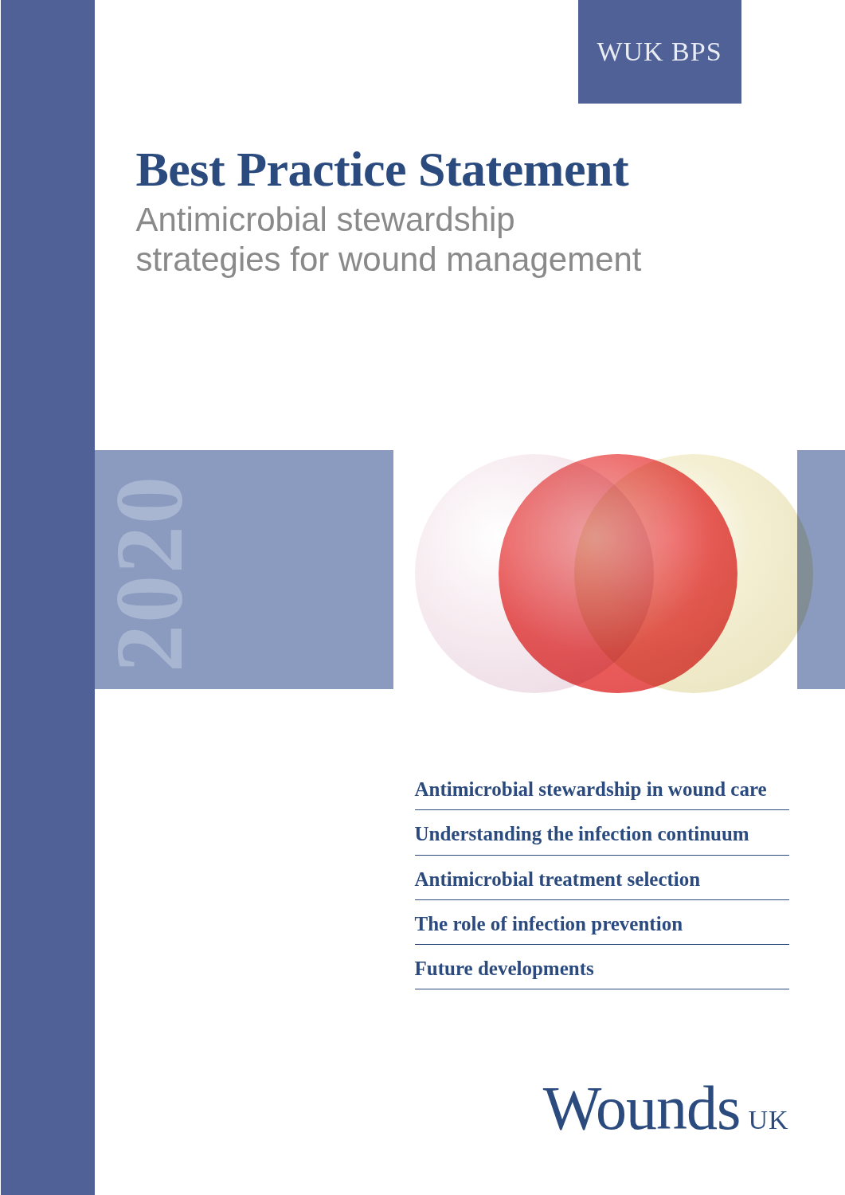WUK BPS
Best Practice Statement
Antimicrobial stewardship
strategies for wound management
2020
Antimicrobial stewardship in wound care
Understanding the infection continuum
Antimicrobial treatment selection
The role of infection prevention
Future developments
Wounds UK